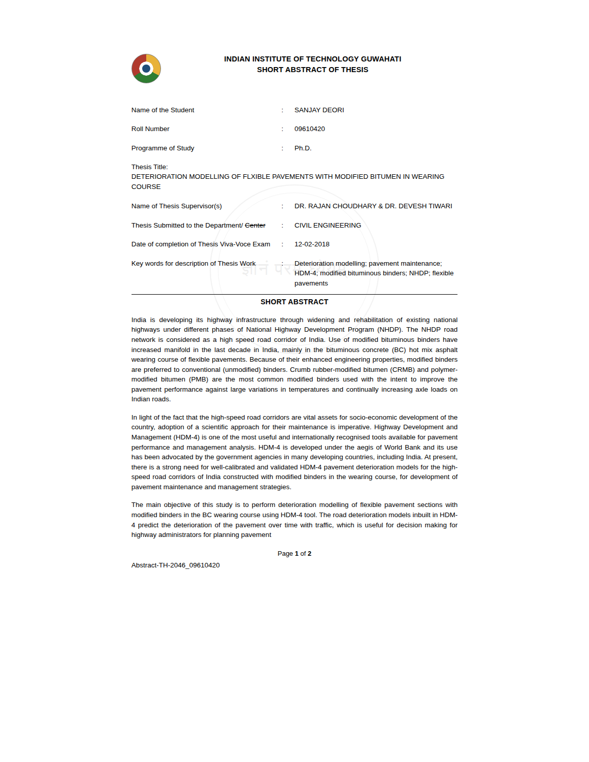ज्ञानं परमं ध्येयम्
INDIAN INSTITUTE OF TECHNOLOGY GUWAHATI
SHORT ABSTRACT OF THESIS
| Name of the Student | : | SANJAY DEORI |
| Roll Number | : | 09610420 |
| Programme of Study | : | Ph.D. |
Thesis Title:
DETERIORATION MODELLING OF FLXIBLE PAVEMENTS WITH MODIFIED BITUMEN IN WEARING COURSE
| Name of Thesis Supervisor(s) | : | DR. RAJAN CHOUDHARY & DR. DEVESH TIWARI |
| Thesis Submitted to the Department/ Center | : | CIVIL ENGINEERING |
| Date of completion of Thesis Viva-Voce Exam | : | 12-02-2018 |
| Key words for description of Thesis Work | : | Deterioration modelling; pavement maintenance; HDM-4; modified bituminous binders; NHDP; flexible pavements |
SHORT ABSTRACT
India is developing its highway infrastructure through widening and rehabilitation of existing national highways under different phases of National Highway Development Program (NHDP). The NHDP road network is considered as a high speed road corridor of India. Use of modified bituminous binders have increased manifold in the last decade in India, mainly in the bituminous concrete (BC) hot mix asphalt wearing course of flexible pavements. Because of their enhanced engineering properties, modified binders are preferred to conventional (unmodified) binders. Crumb rubber-modified bitumen (CRMB) and polymer-modified bitumen (PMB) are the most common modified binders used with the intent to improve the pavement performance against large variations in temperatures and continually increasing axle loads on Indian roads.
In light of the fact that the high-speed road corridors are vital assets for socio-economic development of the country, adoption of a scientific approach for their maintenance is imperative. Highway Development and Management (HDM-4) is one of the most useful and internationally recognised tools available for pavement performance and management analysis. HDM-4 is developed under the aegis of World Bank and its use has been advocated by the government agencies in many developing countries, including India. At present, there is a strong need for well-calibrated and validated HDM-4 pavement deterioration models for the high-speed road corridors of India constructed with modified binders in the wearing course, for development of pavement maintenance and management strategies.
The main objective of this study is to perform deterioration modelling of flexible pavement sections with modified binders in the BC wearing course using HDM-4 tool. The road deterioration models inbuilt in HDM-4 predict the deterioration of the pavement over time with traffic, which is useful for decision making for highway administrators for planning pavement
Page 1 of 2
Abstract-TH-2046_09610420